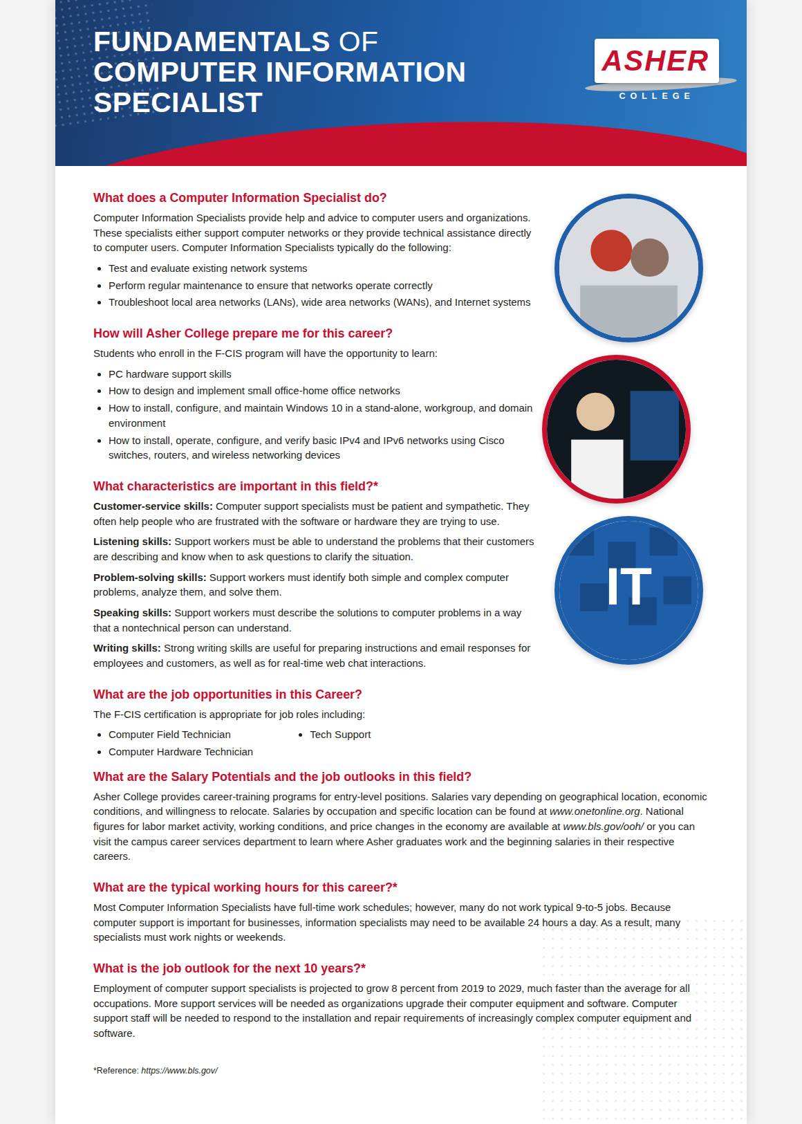Fundamentals of
Computer Information
Specialist
ASHER COLLEGE
What does a Computer Information Specialist do?
Computer Information Specialists provide help and advice to computer users and organizations. These specialists either support computer networks or they provide technical assistance directly to computer users. Computer Information Specialists typically do the following:
Test and evaluate existing network systems
Perform regular maintenance to ensure that networks operate correctly
Troubleshoot local area networks (LANs), wide area networks (WANs), and Internet systems
How will Asher College prepare me for this career?
Students who enroll in the F-CIS program will have the opportunity to learn:
PC hardware support skills
How to design and implement small office-home office networks
How to install, configure, and maintain Windows 10 in a stand-alone, workgroup, and domain environment
How to install, operate, configure, and verify basic IPv4 and IPv6 networks using Cisco switches, routers, and wireless networking devices
What characteristics are important in this field?*
Customer-service skills: Computer support specialists must be patient and sympathetic. They often help people who are frustrated with the software or hardware they are trying to use.
Listening skills: Support workers must be able to understand the problems that their customers are describing and know when to ask questions to clarify the situation.
Problem-solving skills: Support workers must identify both simple and complex computer problems, analyze them, and solve them.
Speaking skills: Support workers must describe the solutions to computer problems in a way that a nontechnical person can understand.
Writing skills: Strong writing skills are useful for preparing instructions and email responses for employees and customers, as well as for real-time web chat interactions.
What are the job opportunities in this Career?
The F-CIS certification is appropriate for job roles including:
Computer Field Technician
Computer Hardware Technician
Tech Support
What are the Salary Potentials and the job outlooks in this field?
Asher College provides career-training programs for entry-level positions. Salaries vary depending on geographical location, economic conditions, and willingness to relocate. Salaries by occupation and specific location can be found at www.onetonline.org. National figures for labor market activity, working conditions, and price changes in the economy are available at www.bls.gov/ooh/ or you can visit the campus career services department to learn where Asher graduates work and the beginning salaries in their respective careers.
What are the typical working hours for this career?*
Most Computer Information Specialists have full-time work schedules; however, many do not work typical 9-to-5 jobs. Because computer support is important for businesses, information specialists may need to be available 24 hours a day. As a result, many specialists must work nights or weekends.
What is the job outlook for the next 10 years?*
Employment of computer support specialists is projected to grow 8 percent from 2019 to 2029, much faster than the average for all occupations. More support services will be needed as organizations upgrade their computer equipment and software. Computer support staff will be needed to respond to the installation and repair requirements of increasingly complex computer equipment and software.
*Reference: https://www.bls.gov/